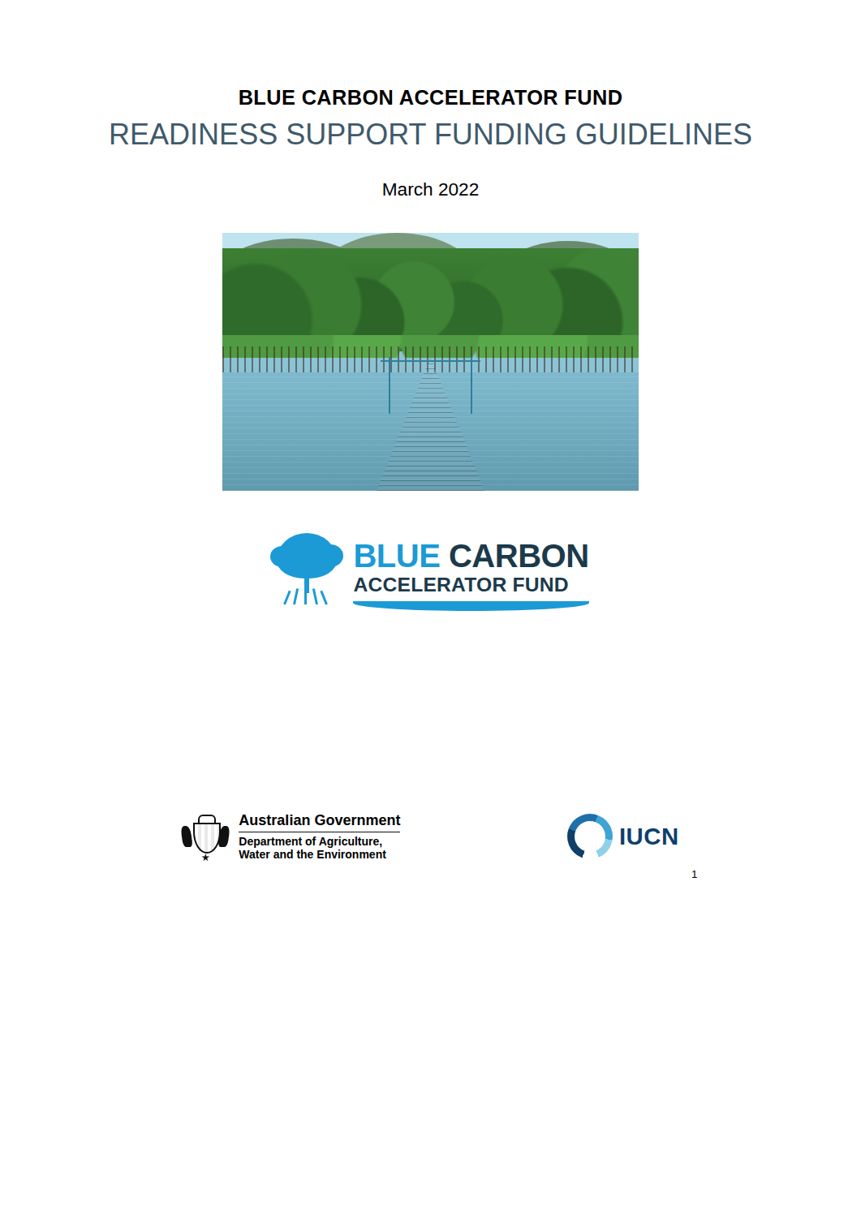BLUE CARBON ACCELERATOR FUND
READINESS SUPPORT FUNDING GUIDELINES
March 2022
BLUE CARBON
ACCELERATOR FUND
Australian Government
Department of Agriculture,
Water and the Environment
IUCN
1